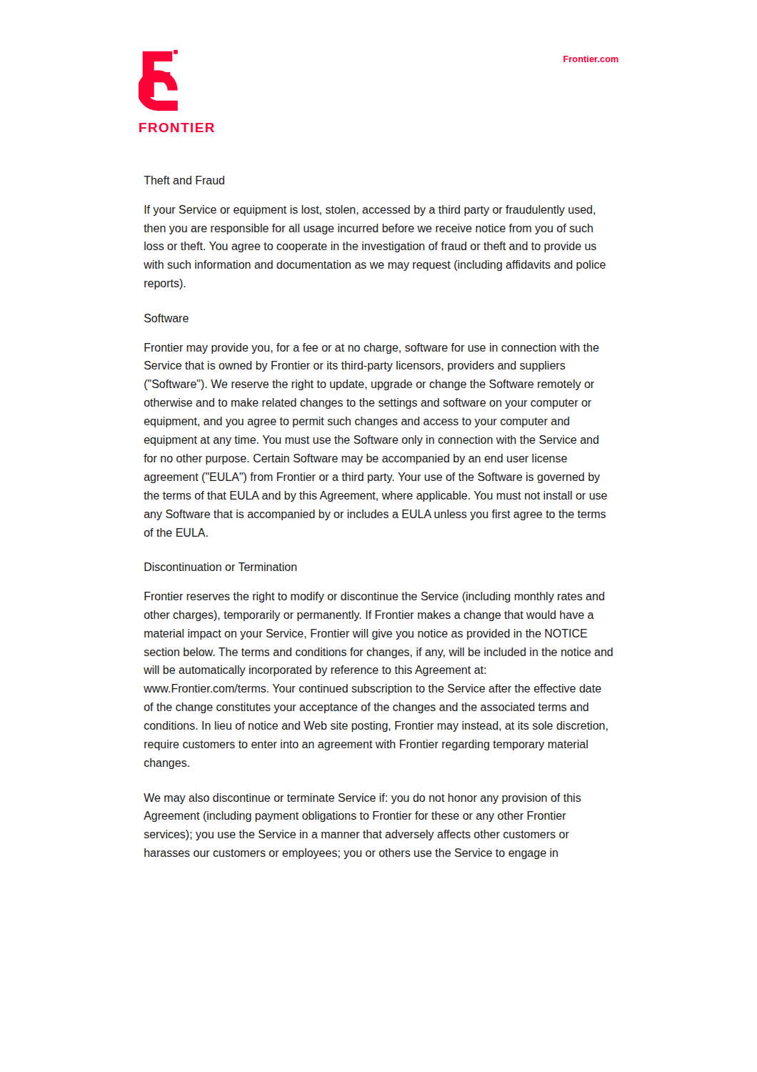FRONTIER
Frontier.com
Theft and Fraud
If your Service or equipment is lost, stolen, accessed by a third party or fraudulently used, then you are responsible for all usage incurred before we receive notice from you of such loss or theft. You agree to cooperate in the investigation of fraud or theft and to provide us with such information and documentation as we may request (including affidavits and police reports).
Software
Frontier may provide you, for a fee or at no charge, software for use in connection with the Service that is owned by Frontier or its third-party licensors, providers and suppliers ("Software"). We reserve the right to update, upgrade or change the Software remotely or otherwise and to make related changes to the settings and software on your computer or equipment, and you agree to permit such changes and access to your computer and equipment at any time. You must use the Software only in connection with the Service and for no other purpose. Certain Software may be accompanied by an end user license agreement ("EULA") from Frontier or a third party. Your use of the Software is governed by the terms of that EULA and by this Agreement, where applicable. You must not install or use any Software that is accompanied by or includes a EULA unless you first agree to the terms of the EULA.
Discontinuation or Termination
Frontier reserves the right to modify or discontinue the Service (including monthly rates and other charges), temporarily or permanently. If Frontier makes a change that would have a material impact on your Service, Frontier will give you notice as provided in the NOTICE section below. The terms and conditions for changes, if any, will be included in the notice and will be automatically incorporated by reference to this Agreement at: www.Frontier.com/terms. Your continued subscription to the Service after the effective date of the change constitutes your acceptance of the changes and the associated terms and conditions. In lieu of notice and Web site posting, Frontier may instead, at its sole discretion, require customers to enter into an agreement with Frontier regarding temporary material changes.
We may also discontinue or terminate Service if: you do not honor any provision of this Agreement (including payment obligations to Frontier for these or any other Frontier services); you use the Service in a manner that adversely affects other customers or harasses our customers or employees; you or others use the Service to engage in